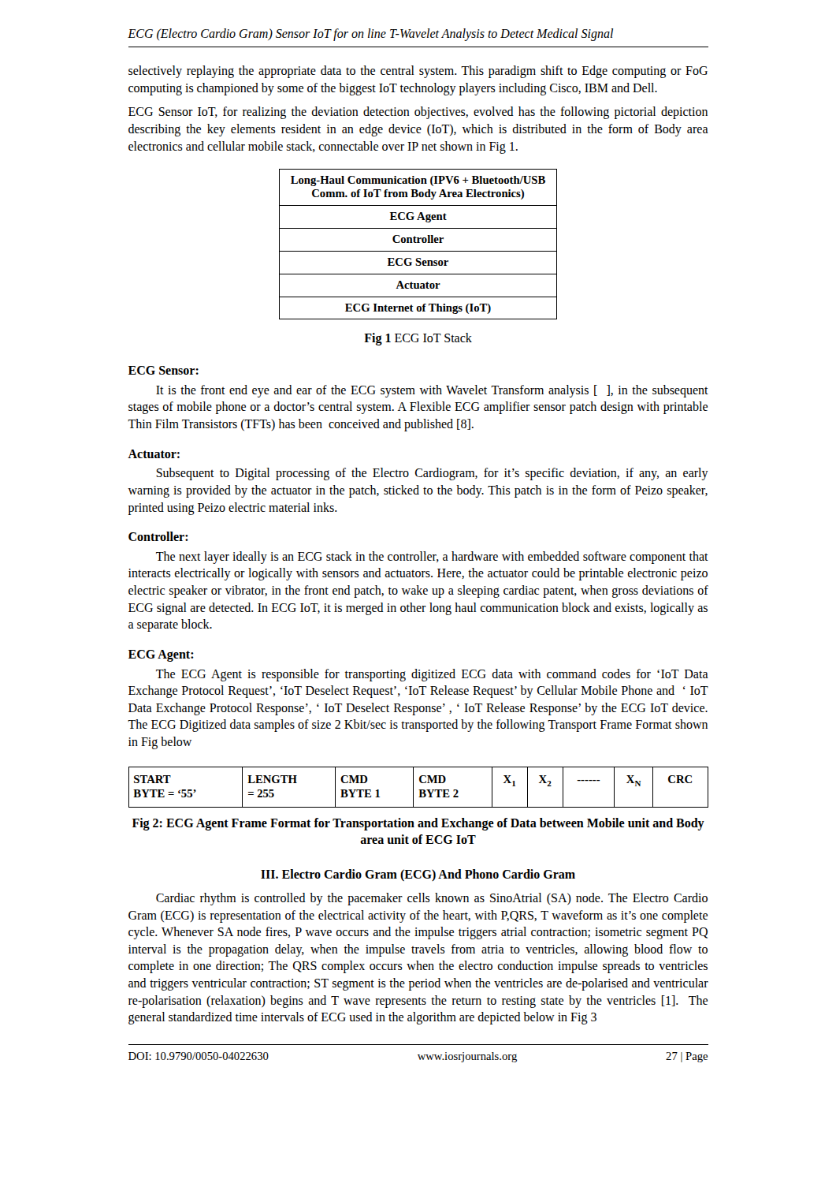ECG (Electro Cardio Gram) Sensor IoT for on line T-Wavelet Analysis to Detect Medical Signal
selectively replaying the appropriate data to the central system. This paradigm shift to Edge computing or FoG computing is championed by some of the biggest IoT technology players including Cisco, IBM and Dell.
ECG Sensor IoT, for realizing the deviation detection objectives, evolved has the following pictorial depiction describing the key elements resident in an edge device (IoT), which is distributed in the form of Body area electronics and cellular mobile stack, connectable over IP net shown in Fig 1.
| Long-Haul Communication (IPV6 + Bluetooth/USB Comm. of IoT from Body Area Electronics) |
| ECG Agent |
| Controller |
| ECG Sensor |
| Actuator |
| ECG Internet of Things (IoT) |
Fig 1 ECG IoT Stack
ECG Sensor:
It is the front end eye and ear of the ECG system with Wavelet Transform analysis [ ], in the subsequent stages of mobile phone or a doctor’s central system. A Flexible ECG amplifier sensor patch design with printable Thin Film Transistors (TFTs) has been conceived and published [8].
Actuator:
Subsequent to Digital processing of the Electro Cardiogram, for it’s specific deviation, if any, an early warning is provided by the actuator in the patch, sticked to the body. This patch is in the form of Peizo speaker, printed using Peizo electric material inks.
Controller:
The next layer ideally is an ECG stack in the controller, a hardware with embedded software component that interacts electrically or logically with sensors and actuators. Here, the actuator could be printable electronic peizo electric speaker or vibrator, in the front end patch, to wake up a sleeping cardiac patent, when gross deviations of ECG signal are detected. In ECG IoT, it is merged in other long haul communication block and exists, logically as a separate block.
ECG Agent:
The ECG Agent is responsible for transporting digitized ECG data with command codes for ‘IoT Data Exchange Protocol Request’, ‘IoT Deselect Request’, ‘IoT Release Request’ by Cellular Mobile Phone and ‘ IoT Data Exchange Protocol Response’, ‘ IoT Deselect Response’ , ‘ IoT Release Response’ by the ECG IoT device. The ECG Digitized data samples of size 2 Kbit/sec is transported by the following Transport Frame Format shown in Fig below
| START BYTE = ‘55’ | LENGTH = 255 | CMD BYTE 1 | CMD BYTE 2 | X 1 | X 2 | ------ | X N | CRC |
Fig 2: ECG Agent Frame Format for Transportation and Exchange of Data between Mobile unit and Body area unit of ECG IoT
III. Electro Cardio Gram (ECG) And Phono Cardio Gram
Cardiac rhythm is controlled by the pacemaker cells known as SinoAtrial (SA) node. The Electro Cardio Gram (ECG) is representation of the electrical activity of the heart, with P,QRS, T waveform as it’s one complete cycle. Whenever SA node fires, P wave occurs and the impulse triggers atrial contraction; isometric segment PQ interval is the propagation delay, when the impulse travels from atria to ventricles, allowing blood flow to complete in one direction; The QRS complex occurs when the electro conduction impulse spreads to ventricles and triggers ventricular contraction; ST segment is the period when the ventricles are de-polarised and ventricular re-polarisation (relaxation) begins and T wave represents the return to resting state by the ventricles [1]. The general standardized time intervals of ECG used in the algorithm are depicted below in Fig 3
DOI: 10.9790/0050-04022630 www.iosrjournals.org 27 | Page